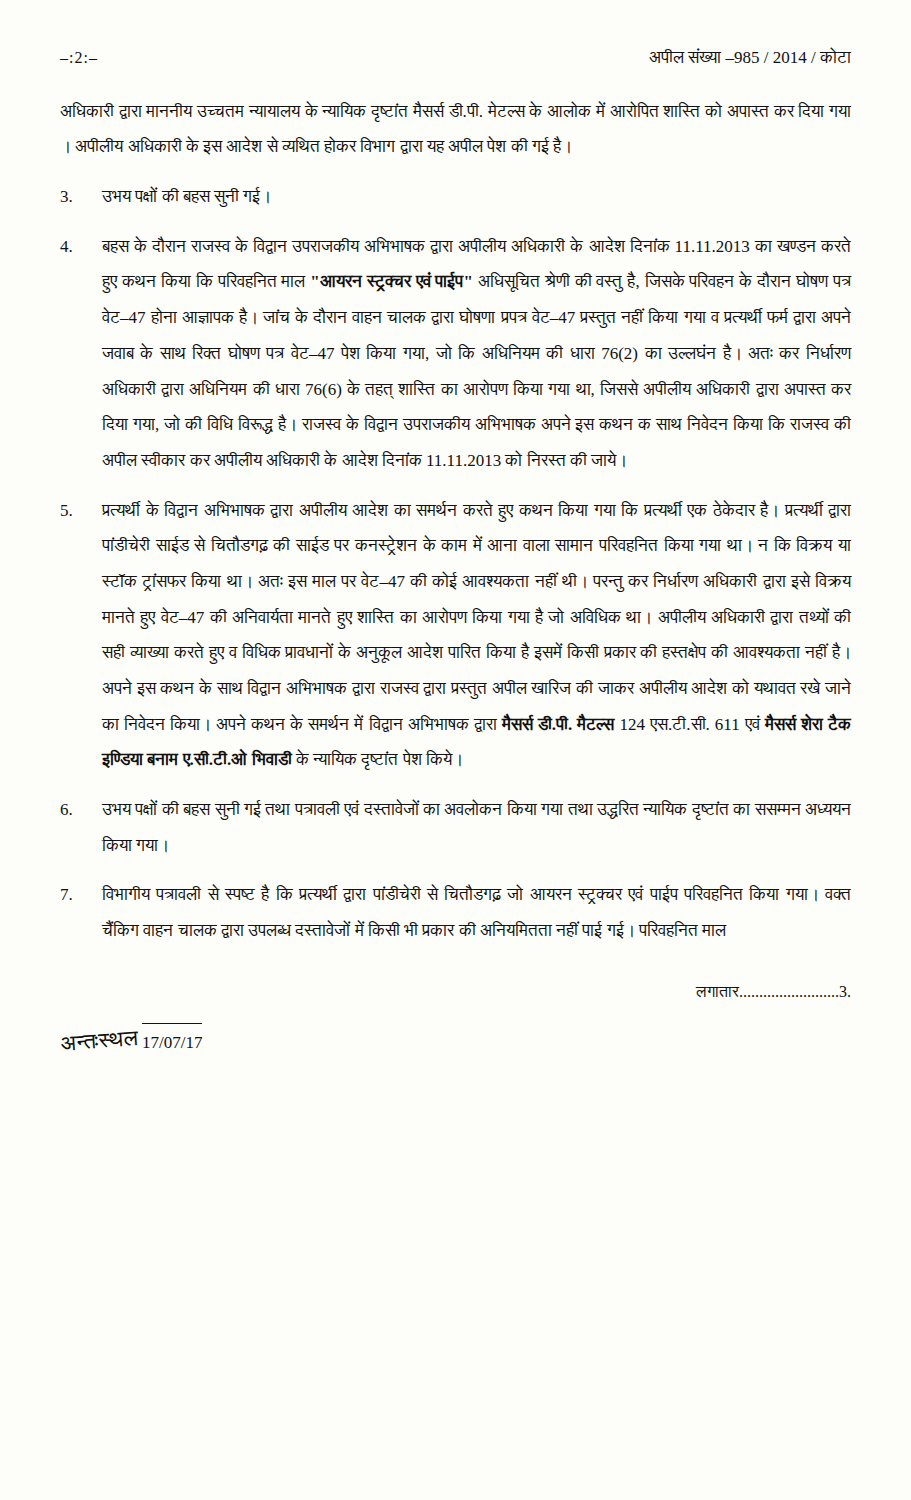–:2:– अपील संख्या –985 / 2014 / कोटा
अधिकारी द्वारा माननीय उच्चतम न्यायालय के न्यायिक दृष्टांत मैसर्स डी.पी. मेटल्स के आलोक में आरोपित शास्ति को अपास्त कर दिया गया । अपीलीय अधिकारी के इस आदेश से व्यथित होकर विभाग द्वारा यह अपील पेश की गई है।
3. उभय पक्षों की बहस सुनी गई।
4. बहस के दौरान राजस्व के विद्वान उपराजकीय अभिभाषक द्वारा अपीलीय अधिकारी के आदेश दिनांक 11.11.2013 का खण्डन करते हुए कथन किया कि परिवहनित माल "आयरन स्ट्रक्चर एवं पाईप" अधिसूचित श्रेणी की वस्तु है, जिसके परिवहन के दौरान घोषण पत्र वेट–47 होना आज्ञापक है। जांच के दौरान वाहन चालक द्वारा घोषणा प्रपत्र वेट–47 प्रस्तुत नहीं किया गया व प्रत्यर्थी फर्म द्वारा अपने जवाब के साथ रिक्त घोषण पत्र वेट–47 पेश किया गया, जो कि अधिनियम की धारा 76(2) का उल्लघंन है। अतः कर निर्धारण अधिकारी द्वारा अधिनियम की धारा 76(6) के तहत् शास्ति का आरोपण किया गया था, जिससे अपीलीय अधिकारी द्वारा अपास्त कर दिया गया, जो की विधि विरूद्ध है। राजस्व के विद्वान उपराजकीय अभिभाषक अपने इस कथन क साथ निवेदन किया कि राजस्व की अपील स्वीकार कर अपीलीय अधिकारी के आदेश दिनांक 11.11.2013 को निरस्त की जाये।
5. प्रत्यर्थी के विद्वान अभिभाषक द्वारा अपीलीय आदेश का समर्थन करते हुए कथन किया गया कि प्रत्यर्थी एक ठेकेदार है। प्रत्यर्थी द्वारा पांडीचेरी साईड से चितौडगढ़ की साईड पर कनस्ट्रेशन के काम में आना वाला सामान परिवहनित किया गया था। न कि विक्रय या स्टॉक ट्रांसफर किया था। अतः इस माल पर वेट–47 की कोई आवश्यकता नहीं थी। परन्तु कर निर्धारण अधिकारी द्वारा इसे विक्रय मानते हुए वेट–47 की अनिवार्यता मानते हुए शास्ति का आरोपण किया गया है जो अविधिक था। अपीलीय अधिकारी द्वारा तथ्यों की सही व्याख्या करते हुए व विधिक प्रावधानों के अनुकूल आदेश पारित किया है इसमें किसी प्रकार की हस्तक्षेप की आवश्यकता नहीं है। अपने इस कथन के साथ विद्वान अभिभाषक द्वारा राजस्व द्वारा प्रस्तुत अपील खारिज की जाकर अपीलीय आदेश को यथावत रखे जाने का निवेदन किया। अपने कथन के समर्थन में विद्वान अभिभाषक द्वारा मैसर्स डी.पी. मैटल्स 124 एस.टी.सी. 611 एवं मैसर्स शेरा टैक इण्डिया बनाम ए.सी.टी.ओ भिवाडी के न्यायिक दृष्टांत पेश किये।
6. उभय पक्षों की बहस सुनी गई तथा पत्रावली एवं दस्तावेजों का अवलोकन किया गया तथा उद्धरित न्यायिक दृष्टांत का ससम्मन अध्ययन किया गया।
7. विभागीय पत्रावली से स्पष्ट है कि प्रत्यर्थी द्वारा पांडीचेरी से चितौडगढ़ जो आयरन स्ट्रक्चर एवं पाईप परिवहनित किया गया। वक्त चैंकिग वाहन चालक द्वारा उपलब्ध दस्तावेजों में किसी भी प्रकार की अनियमितता नहीं पाई गई। परिवहनित माल
लगातार.........................3.
अन्तःस्थल 17/07/17